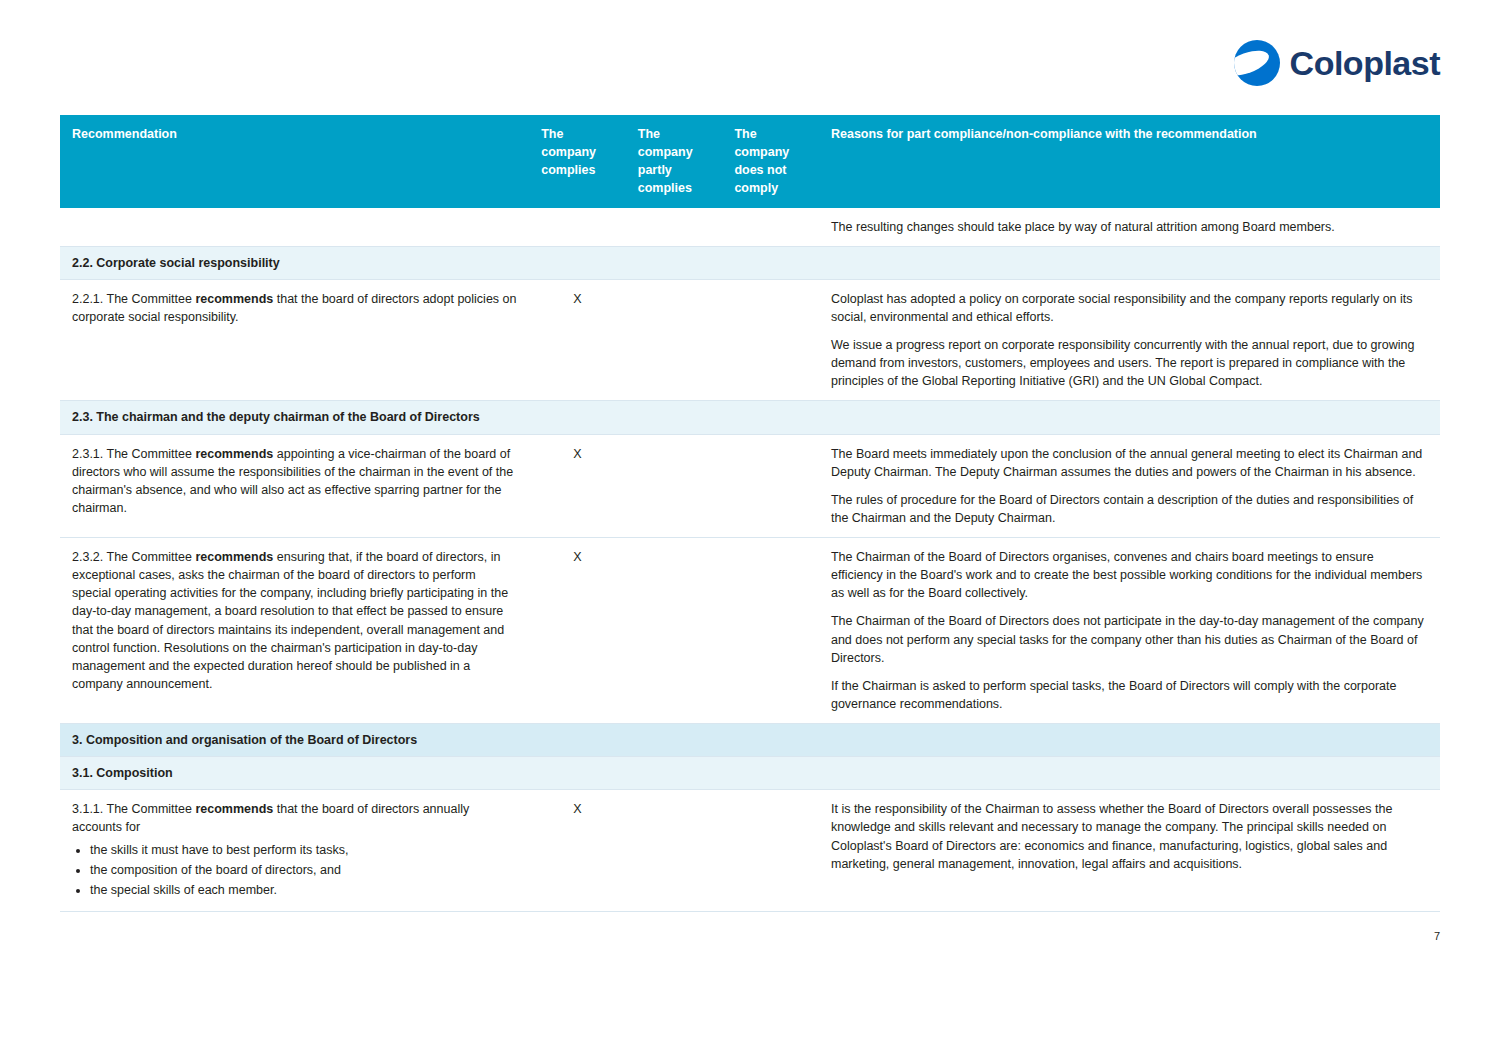Coloplast
| Recommendation | The company complies | The company partly complies | The company does not comply | Reasons for part compliance/non-compliance with the recommendation |
| --- | --- | --- | --- | --- |
| | | | | The resulting changes should take place by way of natural attrition among Board members. |
| 2.2. Corporate social responsibility |
| 2.2.1. The Committee recommends that the board of directors adopt policies on corporate social responsibility. | X | | | Coloplast has adopted a policy on corporate social responsibility and the company reports regularly on its social, environmental and ethical efforts. We issue a progress report on corporate responsibility concurrently with the annual report, due to growing demand from investors, customers, employees and users. The report is prepared in compliance with the principles of the Global Reporting Initiative (GRI) and the UN Global Compact. |
| 2.3. The chairman and the deputy chairman of the Board of Directors |
| 2.3.1. The Committee recommends appointing a vice-chairman of the board of directors who will assume the responsibilities of the chairman in the event of the chairman's absence, and who will also act as effective sparring partner for the chairman. | X | | | The Board meets immediately upon the conclusion of the annual general meeting to elect its Chairman and Deputy Chairman. The Deputy Chairman assumes the duties and powers of the Chairman in his absence. The rules of procedure for the Board of Directors contain a description of the duties and responsibilities of the Chairman and the Deputy Chairman. |
| 2.3.2. The Committee recommends ensuring that, if the board of directors, in exceptional cases, asks the chairman of the board of directors to perform special operating activities for the company, including briefly participating in the day-to-day management, a board resolution to that effect be passed to ensure that the board of directors maintains its independent, overall management and control function. Resolutions on the chairman's participation in day-to-day management and the expected duration hereof should be published in a company announcement. | X | | | The Chairman of the Board of Directors organises, convenes and chairs board meetings to ensure efficiency in the Board's work and to create the best possible working conditions for the individual members as well as for the Board collectively. The Chairman of the Board of Directors does not participate in the day-to-day management of the company and does not perform any special tasks for the company other than his duties as Chairman of the Board of Directors. If the Chairman is asked to perform special tasks, the Board of Directors will comply with the corporate governance recommendations. |
| 3. Composition and organisation of the Board of Directors |
| 3.1. Composition |
| 3.1.1. The Committee recommends that the board of directors annually accounts for the skills it must have to best perform its tasks, the composition of the board of directors, and the special skills of each member. | X | | | It is the responsibility of the Chairman to assess whether the Board of Directors overall possesses the knowledge and skills relevant and necessary to manage the company. The principal skills needed on Coloplast's Board of Directors are: economics and finance, manufacturing, logistics, global sales and marketing, general management, innovation, legal affairs and acquisitions. |
7